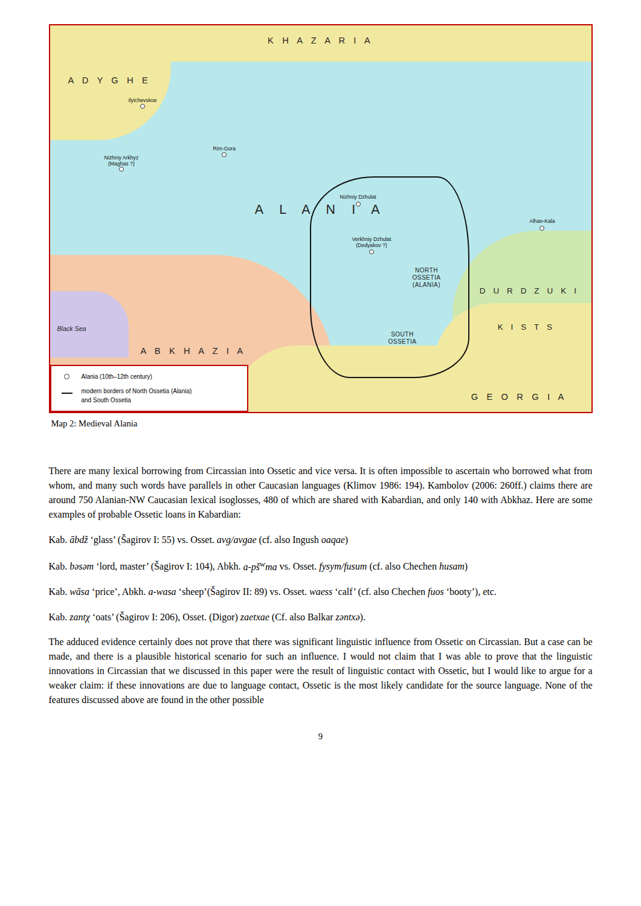K H A Z A R I A
A D Y G H E
A L A N I A
A B K H A Z I A
Black Sea
D U R D Z U K I
K I S T S
G E O R G I A
NORTH
OSSETIA
(ALANIA)
SOUTH
OSSETIA
Ilyichevskoe
Rim-Gora
Nizhniy Arkhyz
(Maghas ?)
Nizhniy Dzhulat
Verkhniy Dzhulat
(Dedyakov ?)
Alhan-Kala
Alania (10th–12th century)
modern borders of North Ossetia (Alania)
and South Ossetia
Map 2: Medieval Alania
There are many lexical borrowing from Circassian into Ossetic and vice versa. It is often impossible to ascertain who borrowed what from whom, and many such words have parallels in other Caucasian languages (Klimov 1986: 194). Kambolov (2006: 260ff.) claims there are around 750 Alanian-NW Caucasian lexical isoglosses, 480 of which are shared with Kabardian, and only 140 with Abkhaz. Here are some examples of probable Ossetic loans in Kabardian:
Kab. ābdž ‘glass’ (Šagirov I: 55) vs. Osset. avg/avgae (cf. also Ingush oaqae)
Kab. bəsəm ‘lord, master’ (Šagirov I: 104), Abkh. a-pšwma vs. Osset. fysym/fusum (cf. also Chechen husam)
Kab. wāsa ‘price’, Abkh. a-wasa ‘sheep’(Šagirov II: 89) vs. Osset. waess ‘calf’ (cf. also Chechen fuos ‘booty’), etc.
Kab. zantχ ‘oats’ (Šagirov I: 206), Osset. (Digor) zaetxae (Cf. also Balkar zəntxə).
The adduced evidence certainly does not prove that there was significant linguistic influence from Ossetic on Circassian. But a case can be made, and there is a plausible historical scenario for such an influence. I would not claim that I was able to prove that the linguistic innovations in Circassian that we discussed in this paper were the result of linguistic contact with Ossetic, but I would like to argue for a weaker claim: if these innovations are due to language contact, Ossetic is the most likely candidate for the source language. None of the features discussed above are found in the other possible
9